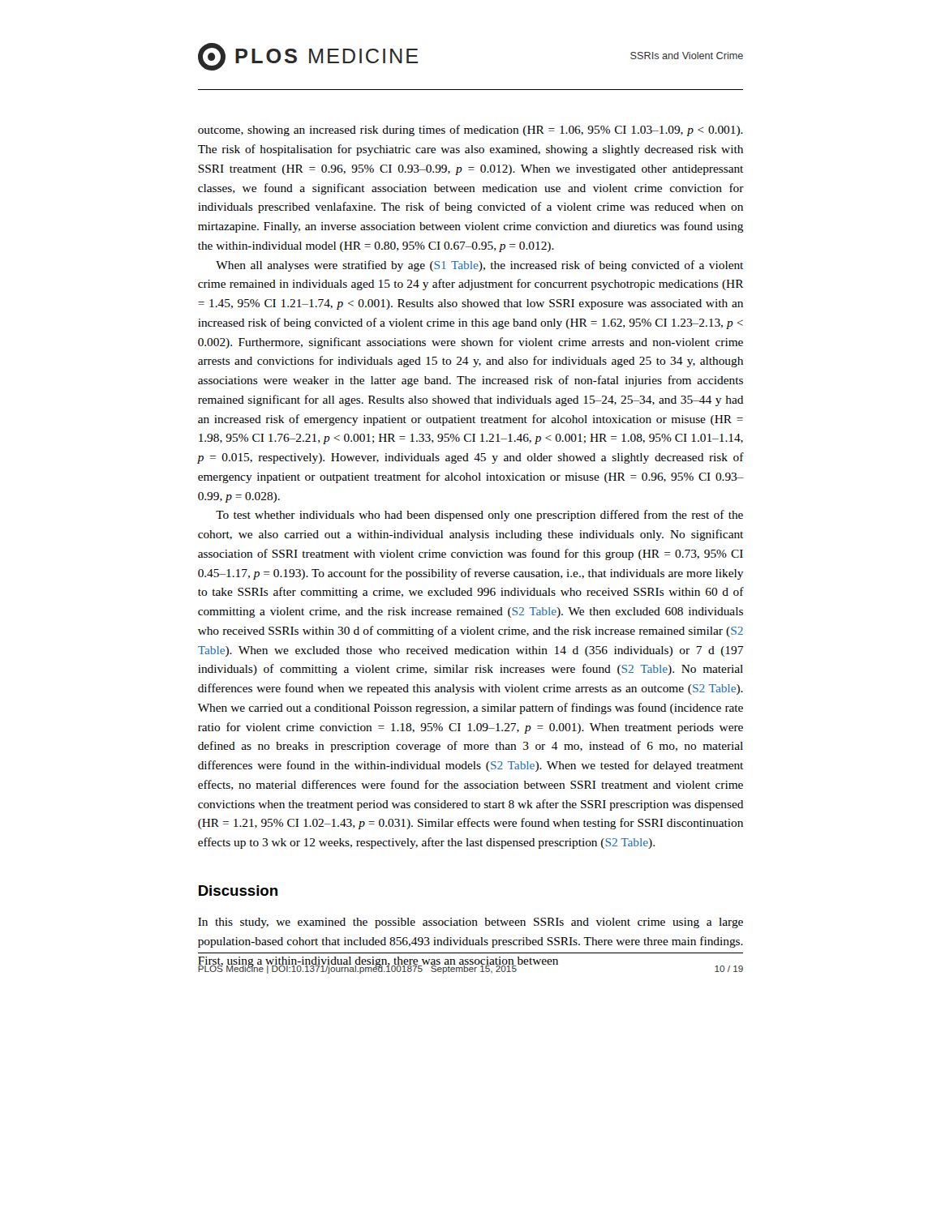PLOS MEDICINE
SSRIs and Violent Crime
outcome, showing an increased risk during times of medication (HR = 1.06, 95% CI 1.03–1.09, p < 0.001). The risk of hospitalisation for psychiatric care was also examined, showing a slightly decreased risk with SSRI treatment (HR = 0.96, 95% CI 0.93–0.99, p = 0.012). When we investigated other antidepressant classes, we found a significant association between medication use and violent crime conviction for individuals prescribed venlafaxine. The risk of being convicted of a violent crime was reduced when on mirtazapine. Finally, an inverse association between violent crime conviction and diuretics was found using the within-individual model (HR = 0.80, 95% CI 0.67–0.95, p = 0.012).
When all analyses were stratified by age (S1 Table), the increased risk of being convicted of a violent crime remained in individuals aged 15 to 24 y after adjustment for concurrent psychotropic medications (HR = 1.45, 95% CI 1.21–1.74, p < 0.001). Results also showed that low SSRI exposure was associated with an increased risk of being convicted of a violent crime in this age band only (HR = 1.62, 95% CI 1.23–2.13, p < 0.002). Furthermore, significant associations were shown for violent crime arrests and non-violent crime arrests and convictions for individuals aged 15 to 24 y, and also for individuals aged 25 to 34 y, although associations were weaker in the latter age band. The increased risk of non-fatal injuries from accidents remained significant for all ages. Results also showed that individuals aged 15–24, 25–34, and 35–44 y had an increased risk of emergency inpatient or outpatient treatment for alcohol intoxication or misuse (HR = 1.98, 95% CI 1.76–2.21, p < 0.001; HR = 1.33, 95% CI 1.21–1.46, p < 0.001; HR = 1.08, 95% CI 1.01–1.14, p = 0.015, respectively). However, individuals aged 45 y and older showed a slightly decreased risk of emergency inpatient or outpatient treatment for alcohol intoxication or misuse (HR = 0.96, 95% CI 0.93–0.99, p = 0.028).
To test whether individuals who had been dispensed only one prescription differed from the rest of the cohort, we also carried out a within-individual analysis including these individuals only. No significant association of SSRI treatment with violent crime conviction was found for this group (HR = 0.73, 95% CI 0.45–1.17, p = 0.193). To account for the possibility of reverse causation, i.e., that individuals are more likely to take SSRIs after committing a crime, we excluded 996 individuals who received SSRIs within 60 d of committing a violent crime, and the risk increase remained (S2 Table). We then excluded 608 individuals who received SSRIs within 30 d of committing of a violent crime, and the risk increase remained similar (S2 Table). When we excluded those who received medication within 14 d (356 individuals) or 7 d (197 individuals) of committing a violent crime, similar risk increases were found (S2 Table). No material differences were found when we repeated this analysis with violent crime arrests as an outcome (S2 Table). When we carried out a conditional Poisson regression, a similar pattern of findings was found (incidence rate ratio for violent crime conviction = 1.18, 95% CI 1.09–1.27, p = 0.001). When treatment periods were defined as no breaks in prescription coverage of more than 3 or 4 mo, instead of 6 mo, no material differences were found in the within-individual models (S2 Table). When we tested for delayed treatment effects, no material differences were found for the association between SSRI treatment and violent crime convictions when the treatment period was considered to start 8 wk after the SSRI prescription was dispensed (HR = 1.21, 95% CI 1.02–1.43, p = 0.031). Similar effects were found when testing for SSRI discontinuation effects up to 3 wk or 12 weeks, respectively, after the last dispensed prescription (S2 Table).
Discussion
In this study, we examined the possible association between SSRIs and violent crime using a large population-based cohort that included 856,493 individuals prescribed SSRIs. There were three main findings. First, using a within-individual design, there was an association between
PLOS Medicine | DOI:10.1371/journal.pmed.1001875 September 15, 2015
10 / 19